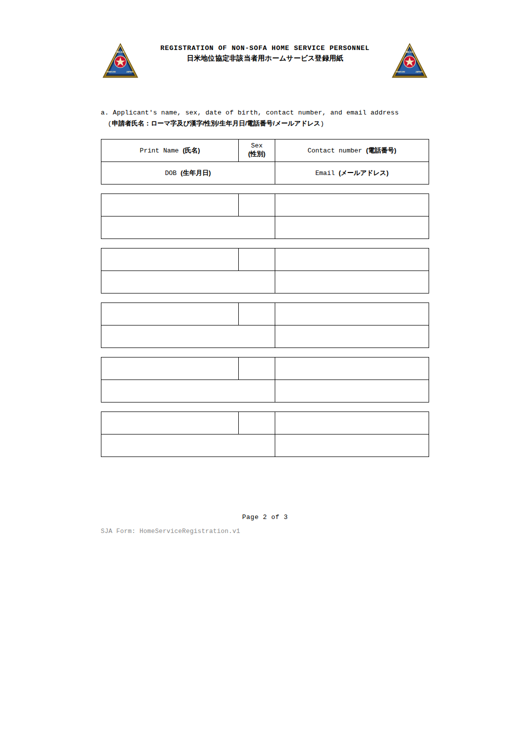MCAS IWAKUNI JAPAN
REGISTRATION OF NON-SOFA HOME SERVICE PERSONNEL
日米地位協定非該当者用ホームサービス登録用紙
MCAS IWAKUNI JAPAN
a. Applicant's name, sex, date of birth, contact number, and email address
(申請者氏名：ローマ字及び漢字/性別/生年月日/電話番号/メールアドレス)
| Print Name (氏名) | Sex (性別) | Contact number (電話番号) |
| DOB (生年月日) | Email (メールアドレス) |
Page 2 of 3
SJA Form: HomeServiceRegistration.v1